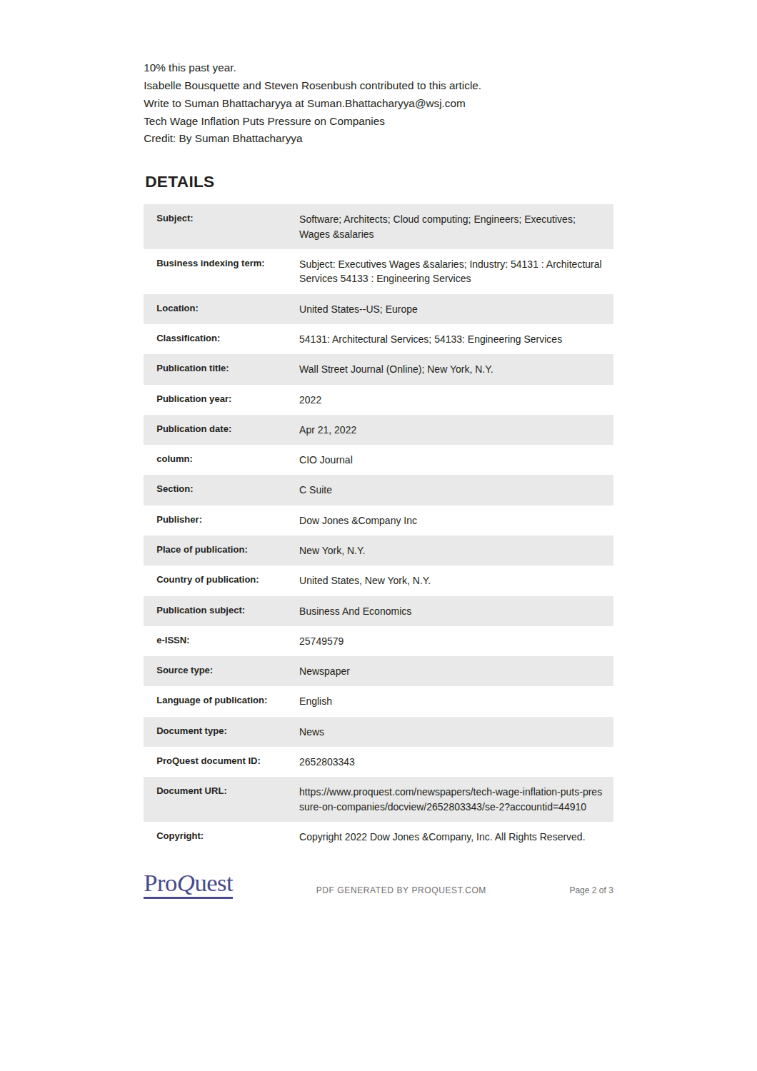10% this past year.
Isabelle Bousquette and Steven Rosenbush contributed to this article.
Write to Suman Bhattacharyya at Suman.Bhattacharyya@wsj.com
Tech Wage Inflation Puts Pressure on Companies
Credit: By Suman Bhattacharyya
DETAILS
| Subject: | Software; Architects; Cloud computing; Engineers; Executives; Wages &salaries |
| Business indexing term: | Subject: Executives Wages &salaries; Industry: 54131 : Architectural Services 54133 : Engineering Services |
| Location: | United States--US; Europe |
| Classification: | 54131: Architectural Services; 54133: Engineering Services |
| Publication title: | Wall Street Journal (Online); New York, N.Y. |
| Publication year: | 2022 |
| Publication date: | Apr 21, 2022 |
| column: | CIO Journal |
| Section: | C Suite |
| Publisher: | Dow Jones &Company Inc |
| Place of publication: | New York, N.Y. |
| Country of publication: | United States, New York, N.Y. |
| Publication subject: | Business And Economics |
| e-ISSN: | 25749579 |
| Source type: | Newspaper |
| Language of publication: | English |
| Document type: | News |
| ProQuest document ID: | 2652803343 |
| Document URL: | https://www.proquest.com/newspapers/tech-wage-inflation-puts-pressure-on-companies/docview/2652803343/se-2?accountid=44910 |
| Copyright: | Copyright 2022 Dow Jones &Company, Inc. All Rights Reserved. |
ProQuest
PDF GENERATED BY PROQUEST.COM
Page 2 of 3